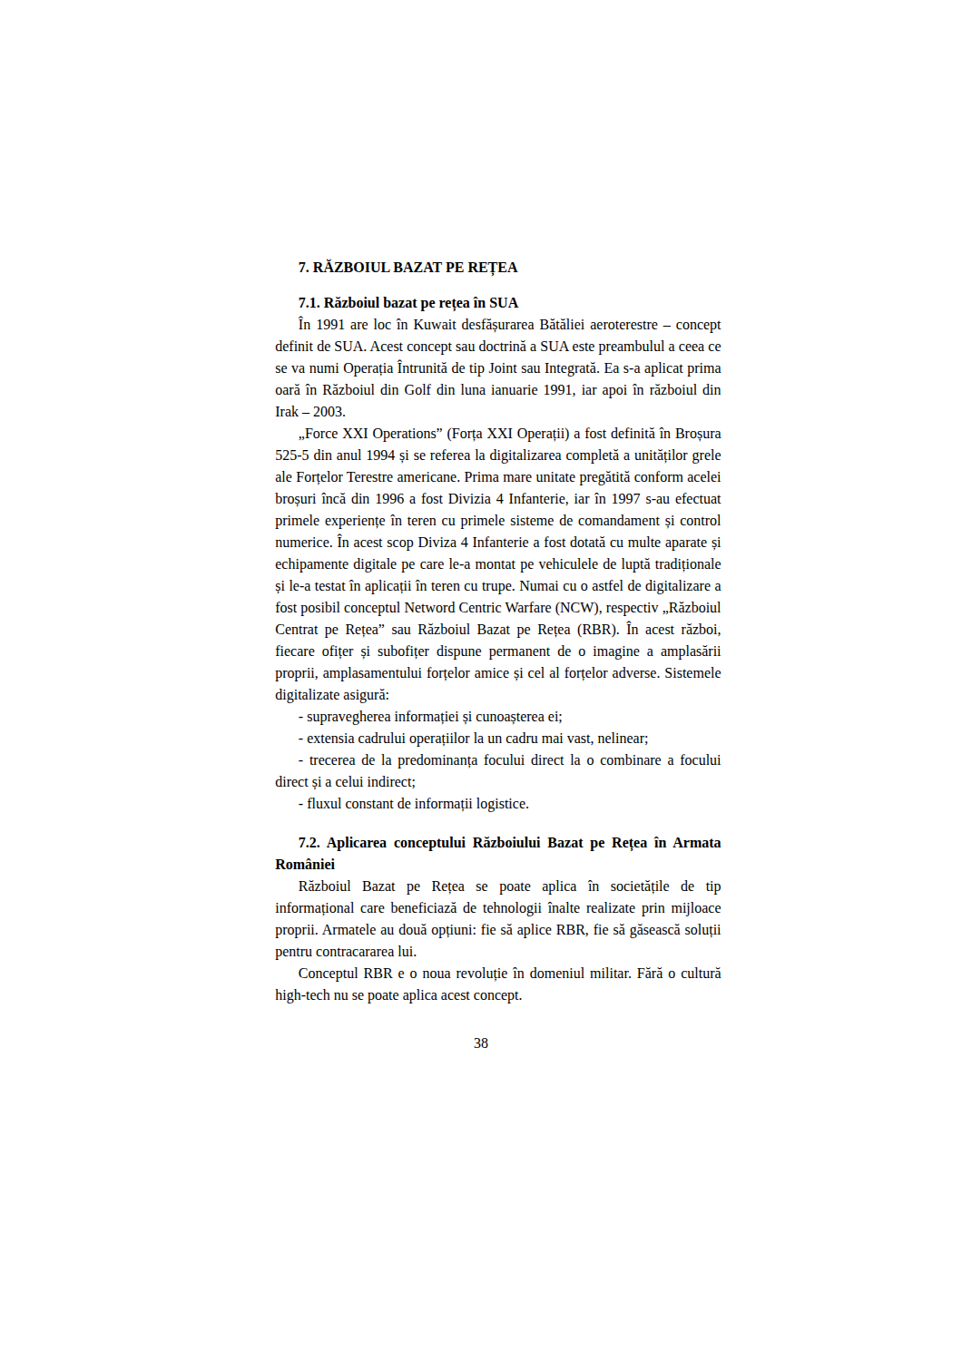7. RĂZBOIUL BAZAT PE REȚEA
7.1. Războiul bazat pe rețea în SUA
În 1991 are loc în Kuwait desfășurarea Bătăliei aeroterestre – concept definit de SUA. Acest concept sau doctrină a SUA este preambulul a ceea ce se va numi Operația Întrunită de tip Joint sau Integrată. Ea s-a aplicat prima oară în Războiul din Golf din luna ianuarie 1991, iar apoi în războiul din Irak – 2003.
„Force XXI Operations” (Forța XXI Operații) a fost definită în Broșura 525-5 din anul 1994 și se referea la digitalizarea completă a unităților grele ale Forțelor Terestre americane. Prima mare unitate pregătită conform acelei broșuri încă din 1996 a fost Divizia 4 Infanterie, iar în 1997 s-au efectuat primele experiențe în teren cu primele sisteme de comandament și control numerice. În acest scop Diviza 4 Infanterie a fost dotată cu multe aparate și echipamente digitale pe care le-a montat pe vehiculele de luptă tradiționale și le-a testat în aplicații în teren cu trupe. Numai cu o astfel de digitalizare a fost posibil conceptul Netword Centric Warfare (NCW), respectiv „Războiul Centrat pe Rețea” sau Războiul Bazat pe Rețea (RBR). În acest război, fiecare ofițer și subofițer dispune permanent de o imagine a amplasării proprii, amplasamentului forțelor amice și cel al forțelor adverse. Sistemele digitalizate asigură:
- supravegherea informației și cunoașterea ei;
- extensia cadrului operațiilor la un cadru mai vast, nelinear;
- trecerea de la predominanța focului direct la o combinare a focului direct și a celui indirect;
- fluxul constant de informații logistice.
7.2. Aplicarea conceptului Războiului Bazat pe Rețea în Armata României
Războiul Bazat pe Rețea se poate aplica în societățile de tip informațional care beneficiază de tehnologii înalte realizate prin mijloace proprii. Armatele au două opțiuni: fie să aplice RBR, fie să găsească soluții pentru contracararea lui.
Conceptul RBR e o noua revoluție în domeniul militar. Fără o cultură high-tech nu se poate aplica acest concept.
38